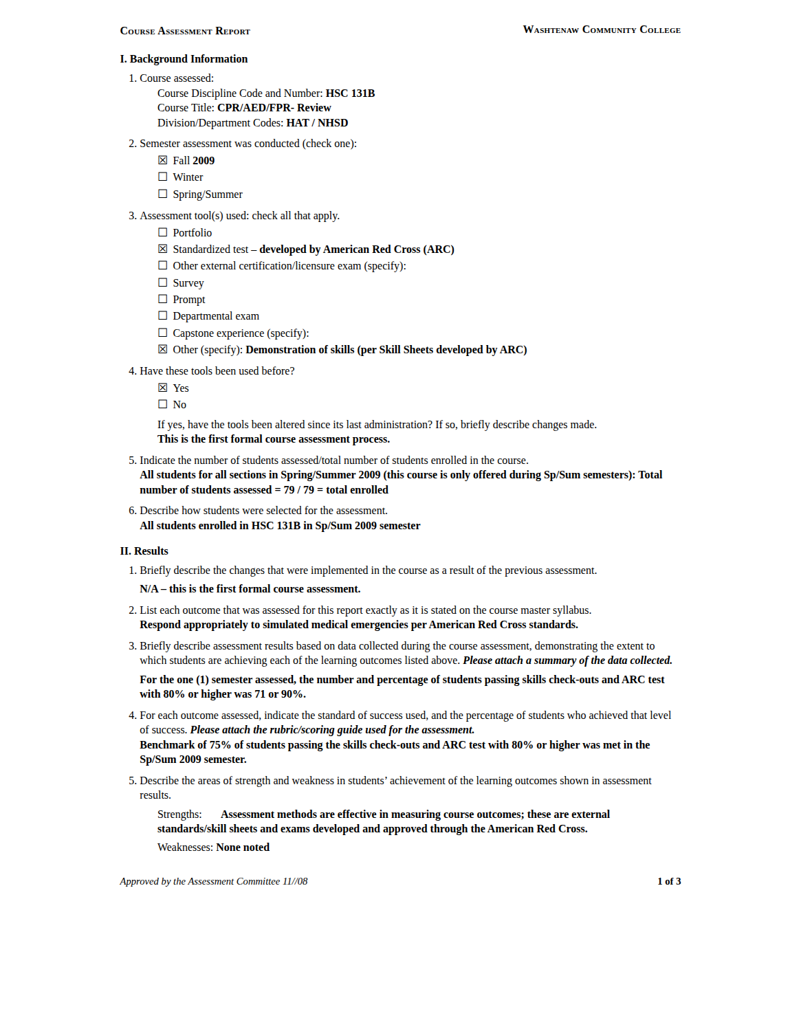Washtenaw Community College
Course Assessment Report
I. Background Information
Course assessed:
Course Discipline Code and Number: HSC 131B
Course Title: CPR/AED/FPR- Review
Division/Department Codes: HAT / NHSD
Semester assessment was conducted (check one):
Fall 2009
Winter
Spring/Summer
Assessment tool(s) used: check all that apply.
Portfolio
Standardized test – developed by American Red Cross (ARC)
Other external certification/licensure exam (specify):
Survey
Prompt
Departmental exam
Capstone experience (specify):
Other (specify): Demonstration of skills (per Skill Sheets developed by ARC)
Have these tools been used before?
Yes
No
If yes, have the tools been altered since its last administration? If so, briefly describe changes made.
This is the first formal course assessment process.
Indicate the number of students assessed/total number of students enrolled in the course.
All students for all sections in Spring/Summer 2009 (this course is only offered during Sp/Sum semesters): Total number of students assessed = 79 / 79 = total enrolled
Describe how students were selected for the assessment.
All students enrolled in HSC 131B in Sp/Sum 2009 semester
II. Results
Briefly describe the changes that were implemented in the course as a result of the previous assessment.
N/A – this is the first formal course assessment.
List each outcome that was assessed for this report exactly as it is stated on the course master syllabus.
Respond appropriately to simulated medical emergencies per American Red Cross standards.
Briefly describe assessment results based on data collected during the course assessment, demonstrating the extent to which students are achieving each of the learning outcomes listed above. Please attach a summary of the data collected.
For the one (1) semester assessed, the number and percentage of students passing skills check-outs and ARC test with 80% or higher was 71 or 90%.
For each outcome assessed, indicate the standard of success used, and the percentage of students who achieved that level of success. Please attach the rubric/scoring guide used for the assessment.
Benchmark of 75% of students passing the skills check-outs and ARC test with 80% or higher was met in the Sp/Sum 2009 semester.
Describe the areas of strength and weakness in students’ achievement of the learning outcomes shown in assessment results.
Strengths: Assessment methods are effective in measuring course outcomes; these are external standards/skill sheets and exams developed and approved through the American Red Cross.
Weaknesses: None noted
Approved by the Assessment Committee 11//08 1 of 3